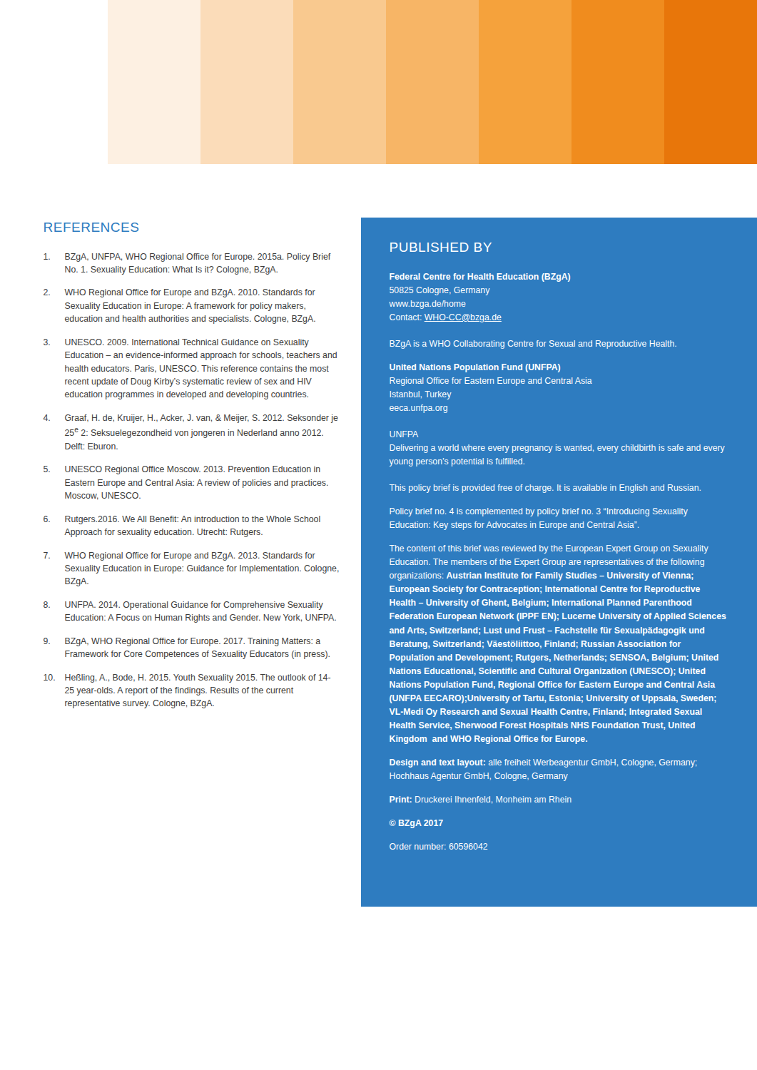REFERENCES
BZgA, UNFPA, WHO Regional Office for Europe. 2015a. Policy Brief No. 1. Sexuality Education: What Is it? Cologne, BZgA.
WHO Regional Office for Europe and BZgA. 2010. Standards for Sexuality Education in Europe: A framework for policy makers, education and health authorities and specialists. Cologne, BZgA.
UNESCO. 2009. International Technical Guidance on Sexuality Education – an evidence-informed approach for schools, teachers and health educators. Paris, UNESCO. This reference contains the most recent update of Doug Kirby’s systematic review of sex and HIV education programmes in developed and developing countries.
Graaf, H. de, Kruijer, H., Acker, J. van, & Meijer, S. 2012. Seksonder je 25e 2: Seksuelegezondheid von jongeren in Nederland anno 2012. Delft: Eburon.
UNESCO Regional Office Moscow. 2013. Prevention Education in Eastern Europe and Central Asia: A review of policies and practices. Moscow, UNESCO.
Rutgers.2016. We All Benefit: An introduction to the Whole School Approach for sexuality education. Utrecht: Rutgers.
WHO Regional Office for Europe and BZgA. 2013. Standards for Sexuality Education in Europe: Guidance for Implementation. Cologne, BZgA.
UNFPA. 2014. Operational Guidance for Comprehensive Sexuality Education: A Focus on Human Rights and Gender. New York, UNFPA.
BZgA, WHO Regional Office for Europe. 2017. Training Matters: a Framework for Core Competences of Sexuality Educators (in press).
Heßling, A., Bode, H. 2015. Youth Sexuality 2015. The outlook of 14-25 year-olds. A report of the findings. Results of the current representative survey. Cologne, BZgA.
PUBLISHED BY
Federal Centre for Health Education (BZgA)
50825 Cologne, Germany
www.bzga.de/home
Contact: WHO-CC@bzga.de
BZgA is a WHO Collaborating Centre for Sexual and Reproductive Health.
United Nations Population Fund (UNFPA)
Regional Office for Eastern Europe and Central Asia
Istanbul, Turkey
eeca.unfpa.org
UNFPA
Delivering a world where every pregnancy is wanted, every childbirth is safe and every young person’s potential is fulfilled.
This policy brief is provided free of charge. It is available in English and Russian.
Policy brief no. 4 is complemented by policy brief no. 3 “Introducing Sexuality Education: Key steps for Advocates in Europe and Central Asia”.
The content of this brief was reviewed by the European Expert Group on Sexuality Education. The members of the Expert Group are representatives of the following organizations: Austrian Institute for Family Studies – University of Vienna; European Society for Contraception; International Centre for Reproductive Health – University of Ghent, Belgium; International Planned Parenthood Federation European Network (IPPF EN); Lucerne University of Applied Sciences and Arts, Switzerland; Lust und Frust – Fachstelle für Sexualpädagogik und Beratung, Switzerland; Väestöliittoo, Finland; Russian Association for Population and Development; Rutgers, Netherlands; SENSOA, Belgium; United Nations Educational, Scientific and Cultural Organization (UNESCO); United Nations Population Fund, Regional Office for Eastern Europe and Central Asia (UNFPA EECARO);University of Tartu, Estonia; University of Uppsala, Sweden; VL-Medi Oy Research and Sexual Health Centre, Finland; Integrated Sexual Health Service, Sherwood Forest Hospitals NHS Foundation Trust, United Kingdom and WHO Regional Office for Europe.
Design and text layout: alle freiheit Werbeagentur GmbH, Cologne, Germany; Hochhaus Agentur GmbH, Cologne, Germany
Print: Druckerei Ihnenfeld, Monheim am Rhein
© BZgA 2017
Order number: 60596042